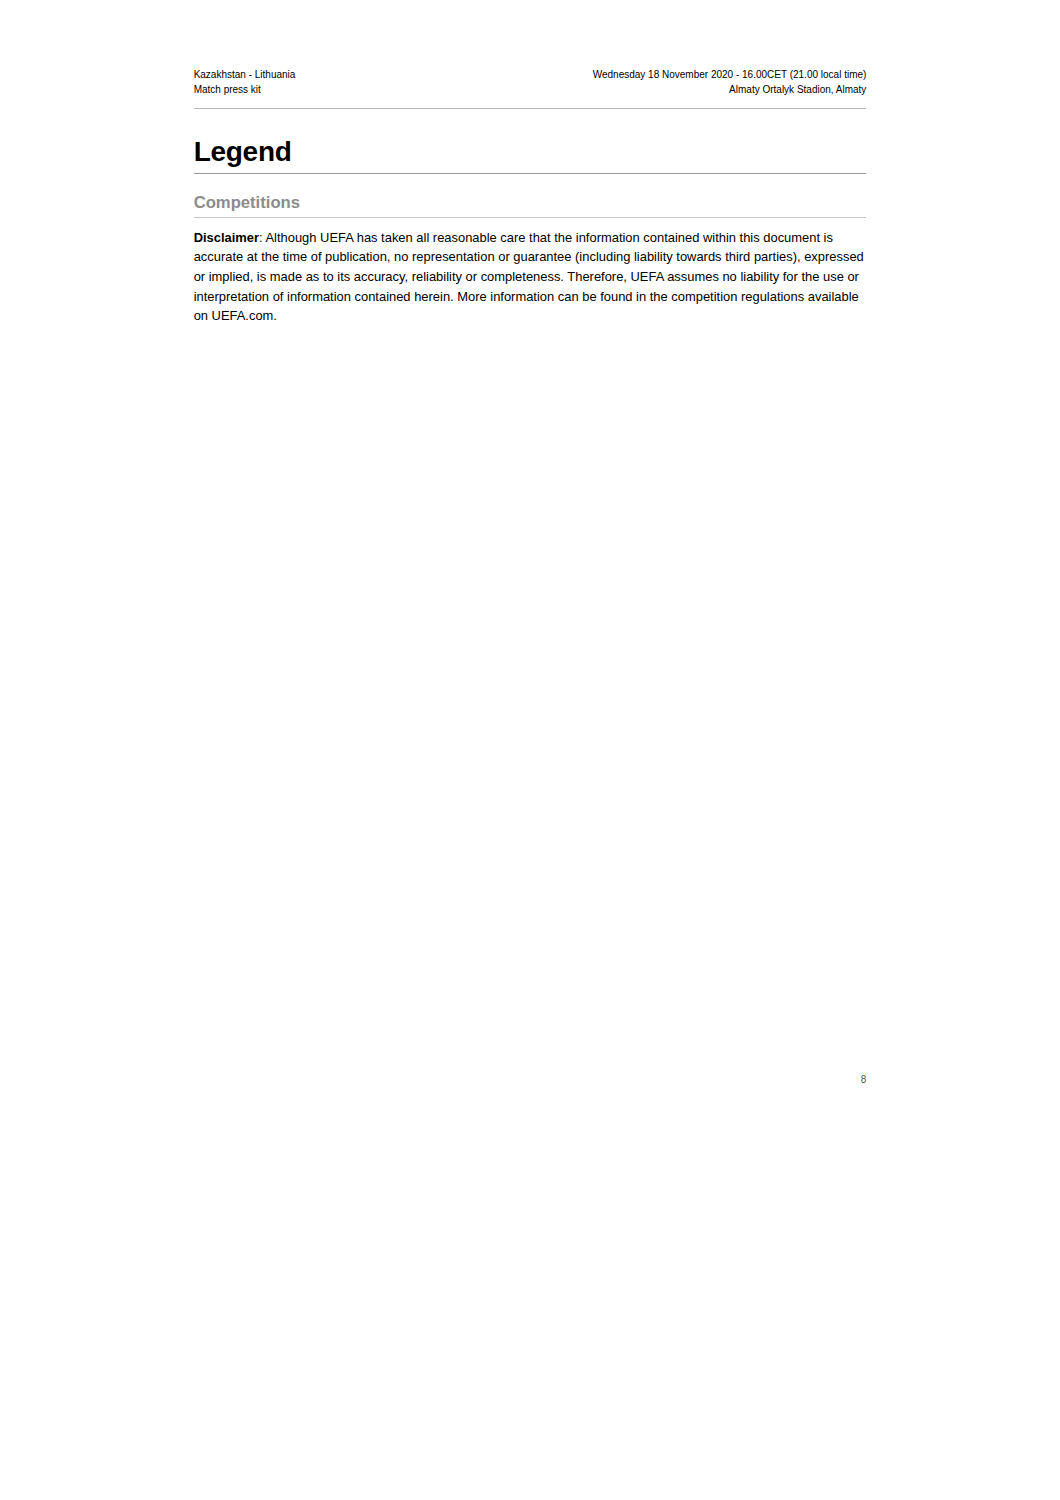Kazakhstan - Lithuania Match press kit
Wednesday 18 November 2020 - 16.00CET (21.00 local time) Almaty Ortalyk Stadion, Almaty
Legend
Competitions
Disclaimer: Although UEFA has taken all reasonable care that the information contained within this document is accurate at the time of publication, no representation or guarantee (including liability towards third parties), expressed or implied, is made as to its accuracy, reliability or completeness. Therefore, UEFA assumes no liability for the use or interpretation of information contained herein. More information can be found in the competition regulations available on UEFA.com.
8